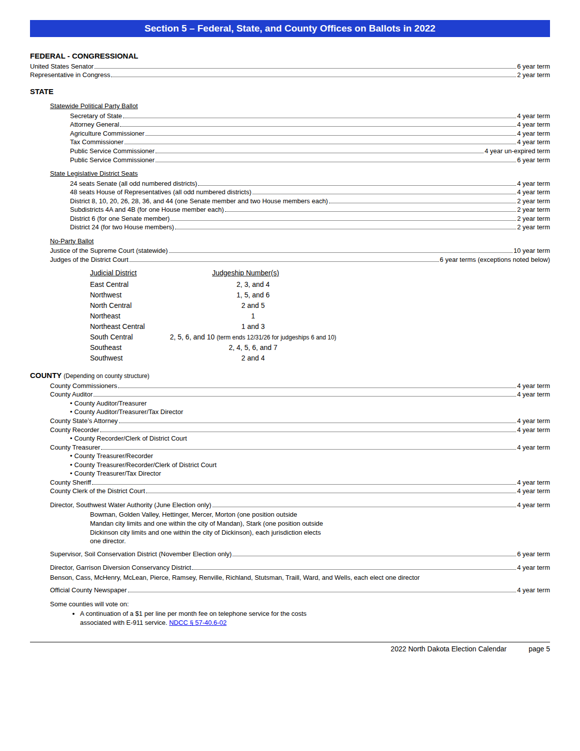Section 5 – Federal, State, and County Offices on Ballots in 2022
FEDERAL - CONGRESSIONAL
United States Senator 6 year term
Representative in Congress 2 year term
STATE
Statewide Political Party Ballot
Secretary of State 4 year term
Attorney General 4 year term
Agriculture Commissioner 4 year term
Tax Commissioner 4 year term
Public Service Commissioner 4 year un-expired term
Public Service Commissioner 6 year term
State Legislative District Seats
24 seats Senate (all odd numbered districts) 4 year term
48 seats House of Representatives (all odd numbered districts) 4 year term
District 8, 10, 20, 26, 28, 36, and 44 (one Senate member and two House members each) 2 year term
Subdistricts 4A and 4B (for one House member each) 2 year term
District 6 (for one Senate member) 2 year term
District 24 (for two House members) 2 year term
No-Party Ballot
Justice of the Supreme Court (statewide) 10 year term
Judges of the District Court 6 year terms (exceptions noted below)
| Judicial District | Judgeship Number(s) |
| --- | --- |
| East Central | 2, 3, and 4 |
| Northwest | 1, 5, and 6 |
| North Central | 2 and 5 |
| Northeast | 1 |
| Northeast Central | 1 and 3 |
| South Central | 2, 5, 6, and 10 (term ends 12/31/26 for judgeships 6 and 10) |
| Southeast | 2, 4, 5, 6, and 7 |
| Southwest | 2 and 4 |
COUNTY (Depending on county structure)
County Commissioners 4 year term
County Auditor 4 year term
County Auditor/Treasurer
County Auditor/Treasurer/Tax Director
County State’s Attorney 4 year term
County Recorder 4 year term
County Recorder/Clerk of District Court
County Treasurer 4 year term
County Treasurer/Recorder
County Treasurer/Recorder/Clerk of District Court
County Treasurer/Tax Director
County Sheriff 4 year term
County Clerk of the District Court 4 year term
Director, Southwest Water Authority (June Election only) 4 year term
Bowman, Golden Valley, Hettinger, Mercer, Morton (one position outside
Mandan city limits and one within the city of Mandan), Stark (one position outside
Dickinson city limits and one within the city of Dickinson), each jurisdiction elects
one director.
Supervisor, Soil Conservation District (November Election only) 6 year term
Director, Garrison Diversion Conservancy District 4 year term
Benson, Cass, McHenry, McLean, Pierce, Ramsey, Renville, Richland, Stutsman, Traill, Ward, and Wells, each elect one director
Official County Newspaper 4 year term
Some counties will vote on:
A continuation of a $1 per line per month fee on telephone service for the costs
associated with E-911 service. NDCC § 57-40.6-02
2022 North Dakota Election Calendar page 5